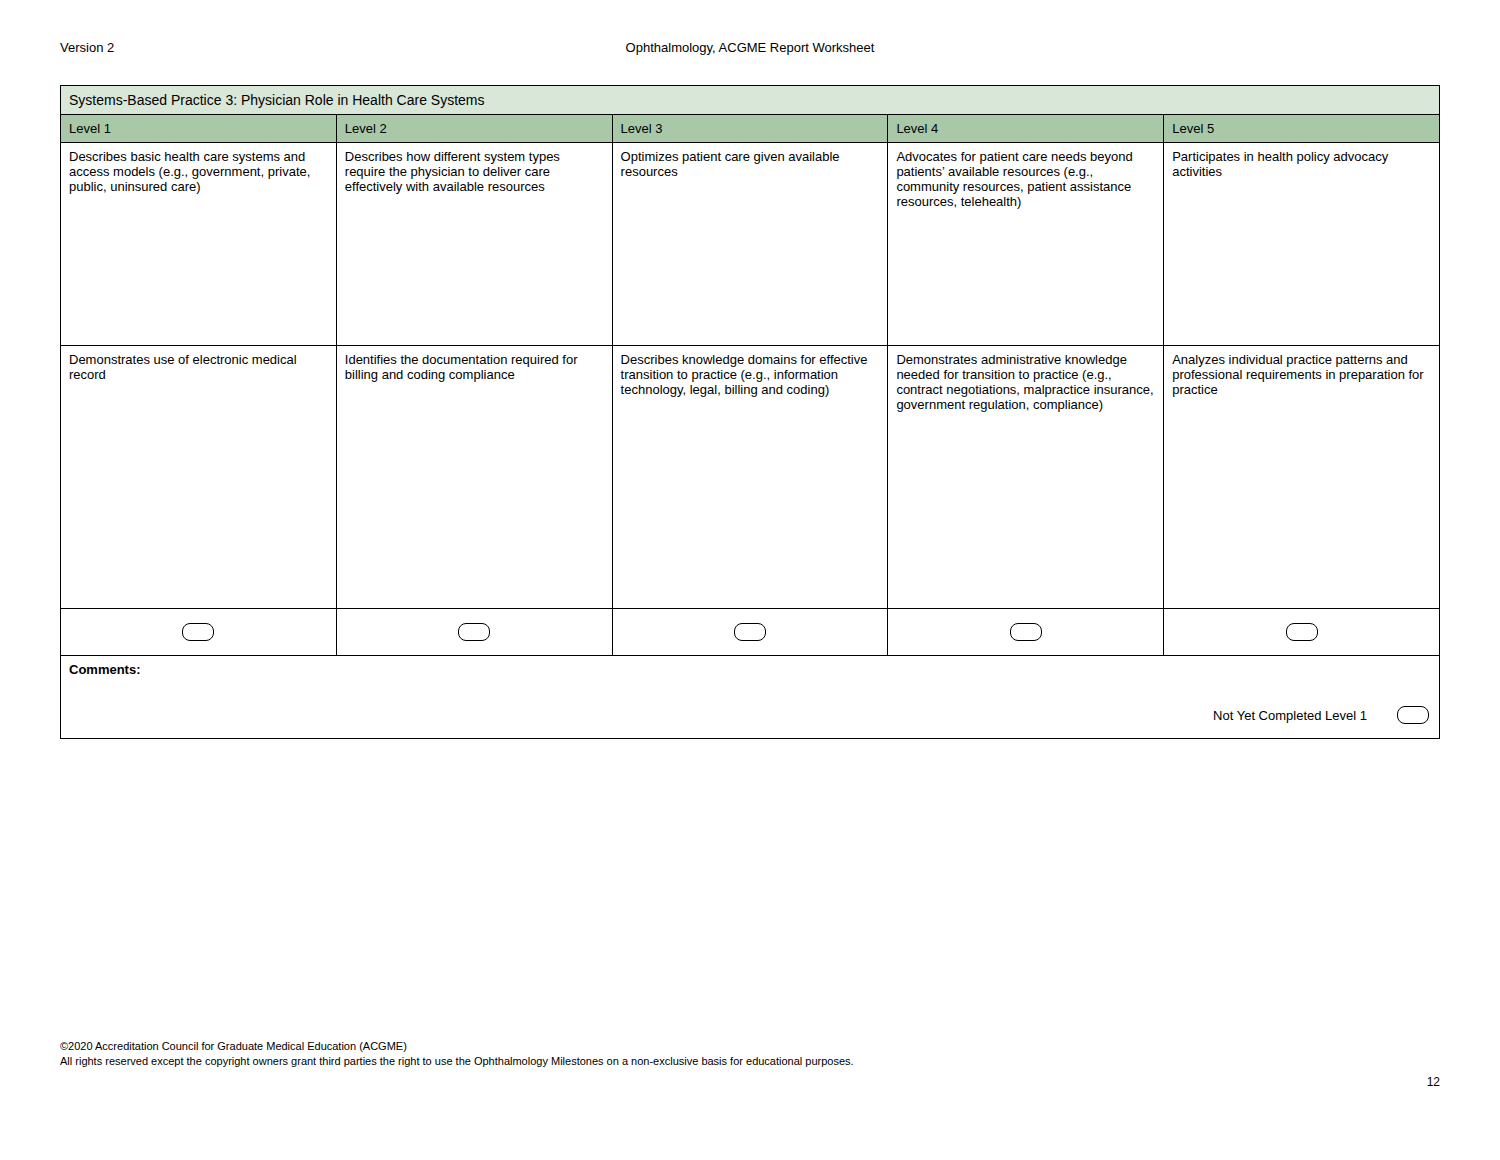Version 2
Ophthalmology, ACGME Report Worksheet
| Systems-Based Practice 3: Physician Role in Health Care Systems |
| Level 1 | Level 2 | Level 3 | Level 4 | Level 5 |
| Describes basic health care systems and access models (e.g., government, private, public, uninsured care) | Describes how different system types require the physician to deliver care effectively with available resources | Optimizes patient care given available resources | Advocates for patient care needs beyond patients’ available resources (e.g., community resources, patient assistance resources, telehealth) | Participates in health policy advocacy activities |
| Demonstrates use of electronic medical record | Identifies the documentation required for billing and coding compliance | Describes knowledge domains for effective transition to practice (e.g., information technology, legal, billing and coding) | Demonstrates administrative knowledge needed for transition to practice (e.g., contract negotiations, malpractice insurance, government regulation, compliance) | Analyzes individual practice patterns and professional requirements in preparation for practice |
| Comments: Not Yet Completed Level 1 |
©2020 Accreditation Council for Graduate Medical Education (ACGME)
All rights reserved except the copyright owners grant third parties the right to use the Ophthalmology Milestones on a non-exclusive basis for educational purposes.
12